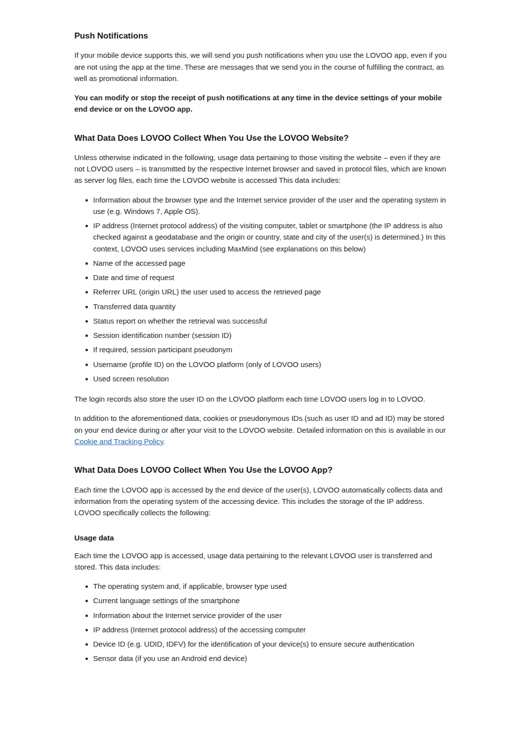Push Notifications
If your mobile device supports this, we will send you push notifications when you use the LOVOO app, even if you are not using the app at the time. These are messages that we send you in the course of fulfilling the contract, as well as promotional information.
You can modify or stop the receipt of push notifications at any time in the device settings of your mobile end device or on the LOVOO app.
What Data Does LOVOO Collect When You Use the LOVOO Website?
Unless otherwise indicated in the following, usage data pertaining to those visiting the website – even if they are not LOVOO users – is transmitted by the respective Internet browser and saved in protocol files, which are known as server log files, each time the LOVOO website is accessed This data includes:
Information about the browser type and the Internet service provider of the user and the operating system in use (e.g. Windows 7, Apple OS).
IP address (Internet protocol address) of the visiting computer, tablet or smartphone (the IP address is also checked against a geodatabase and the origin or country, state and city of the user(s) is determined.) In this context, LOVOO uses services including MaxMind (see explanations on this below)
Name of the accessed page
Date and time of request
Referrer URL (origin URL) the user used to access the retrieved page
Transferred data quantity
Status report on whether the retrieval was successful
Session identification number (session ID)
If required, session participant pseudonym
Username (profile ID) on the LOVOO platform (only of LOVOO users)
Used screen resolution
The login records also store the user ID on the LOVOO platform each time LOVOO users log in to LOVOO.
In addition to the aforementioned data, cookies or pseudonymous IDs (such as user ID and ad ID) may be stored on your end device during or after your visit to the LOVOO website. Detailed information on this is available in our Cookie and Tracking Policy.
What Data Does LOVOO Collect When You Use the LOVOO App?
Each time the LOVOO app is accessed by the end device of the user(s), LOVOO automatically collects data and information from the operating system of the accessing device. This includes the storage of the IP address. LOVOO specifically collects the following:
Usage data
Each time the LOVOO app is accessed, usage data pertaining to the relevant LOVOO user is transferred and stored. This data includes:
The operating system and, if applicable, browser type used
Current language settings of the smartphone
Information about the Internet service provider of the user
IP address (Internet protocol address) of the accessing computer
Device ID (e.g. UDID, IDFV) for the identification of your device(s) to ensure secure authentication
Sensor data (if you use an Android end device)